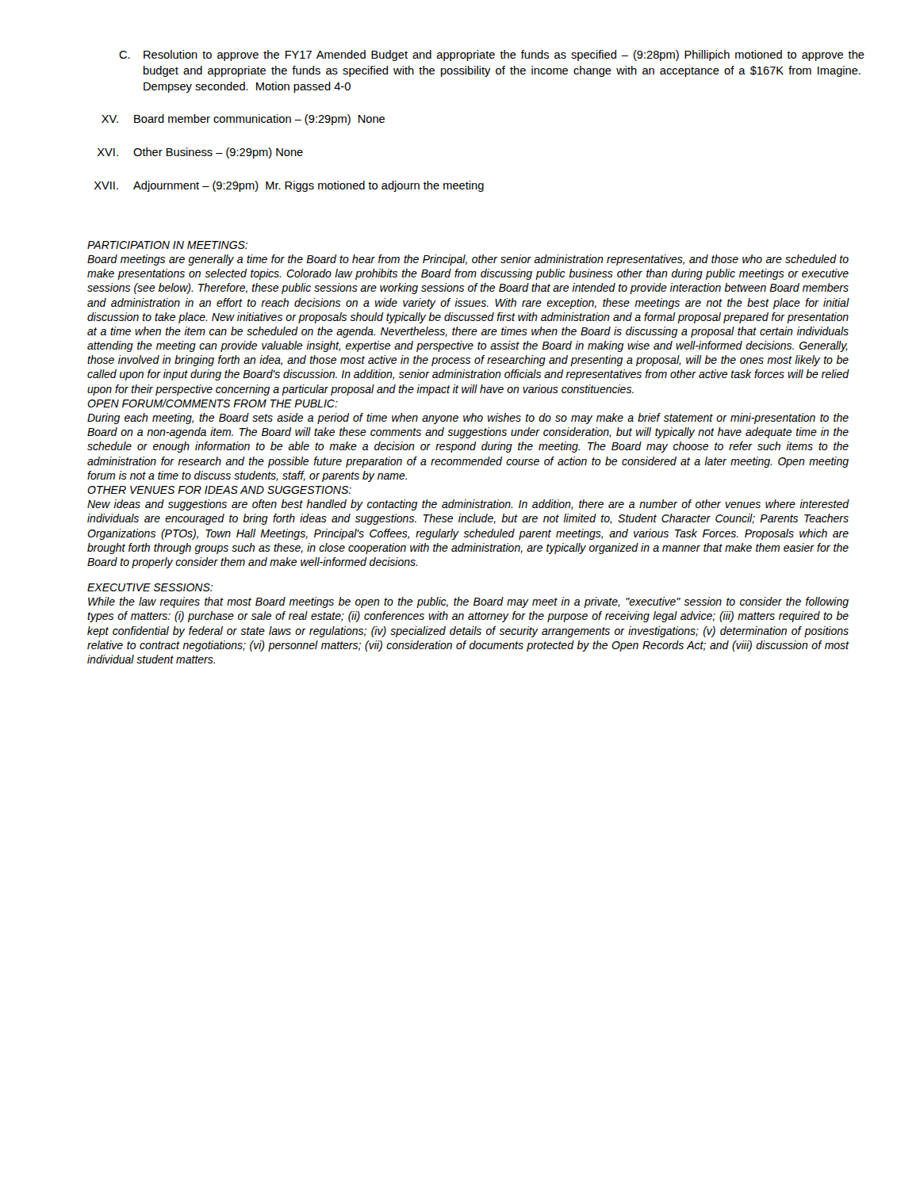C.
Resolution to approve the FY17 Amended Budget and appropriate the funds as specified – (9:28pm) Phillipich motioned to approve the budget and appropriate the funds as specified with the possibility of the income change with an acceptance of a $167K from Imagine. Dempsey seconded. Motion passed 4-0
XV.
Board member communication – (9:29pm) None
XVI.
Other Business – (9:29pm) None
XVII.
Adjournment – (9:29pm) Mr. Riggs motioned to adjourn the meeting
PARTICIPATION IN MEETINGS:
Board meetings are generally a time for the Board to hear from the Principal, other senior administration representatives, and those who are scheduled to make presentations on selected topics. Colorado law prohibits the Board from discussing public business other than during public meetings or executive sessions (see below). Therefore, these public sessions are working sessions of the Board that are intended to provide interaction between Board members and administration in an effort to reach decisions on a wide variety of issues. With rare exception, these meetings are not the best place for initial discussion to take place. New initiatives or proposals should typically be discussed first with administration and a formal proposal prepared for presentation at a time when the item can be scheduled on the agenda. Nevertheless, there are times when the Board is discussing a proposal that certain individuals attending the meeting can provide valuable insight, expertise and perspective to assist the Board in making wise and well-informed decisions. Generally, those involved in bringing forth an idea, and those most active in the process of researching and presenting a proposal, will be the ones most likely to be called upon for input during the Board's discussion. In addition, senior administration officials and representatives from other active task forces will be relied upon for their perspective concerning a particular proposal and the impact it will have on various constituencies.
OPEN FORUM/COMMENTS FROM THE PUBLIC:
During each meeting, the Board sets aside a period of time when anyone who wishes to do so may make a brief statement or mini-presentation to the Board on a non-agenda item. The Board will take these comments and suggestions under consideration, but will typically not have adequate time in the schedule or enough information to be able to make a decision or respond during the meeting. The Board may choose to refer such items to the administration for research and the possible future preparation of a recommended course of action to be considered at a later meeting. Open meeting forum is not a time to discuss students, staff, or parents by name.
OTHER VENUES FOR IDEAS AND SUGGESTIONS:
New ideas and suggestions are often best handled by contacting the administration. In addition, there are a number of other venues where interested individuals are encouraged to bring forth ideas and suggestions. These include, but are not limited to, Student Character Council; Parents Teachers Organizations (PTOs), Town Hall Meetings, Principal's Coffees, regularly scheduled parent meetings, and various Task Forces. Proposals which are brought forth through groups such as these, in close cooperation with the administration, are typically organized in a manner that make them easier for the Board to properly consider them and make well-informed decisions.
EXECUTIVE SESSIONS:
While the law requires that most Board meetings be open to the public, the Board may meet in a private, "executive" session to consider the following types of matters: (i) purchase or sale of real estate; (ii) conferences with an attorney for the purpose of receiving legal advice; (iii) matters required to be kept confidential by federal or state laws or regulations; (iv) specialized details of security arrangements or investigations; (v) determination of positions relative to contract negotiations; (vi) personnel matters; (vii) consideration of documents protected by the Open Records Act; and (viii) discussion of most individual student matters.